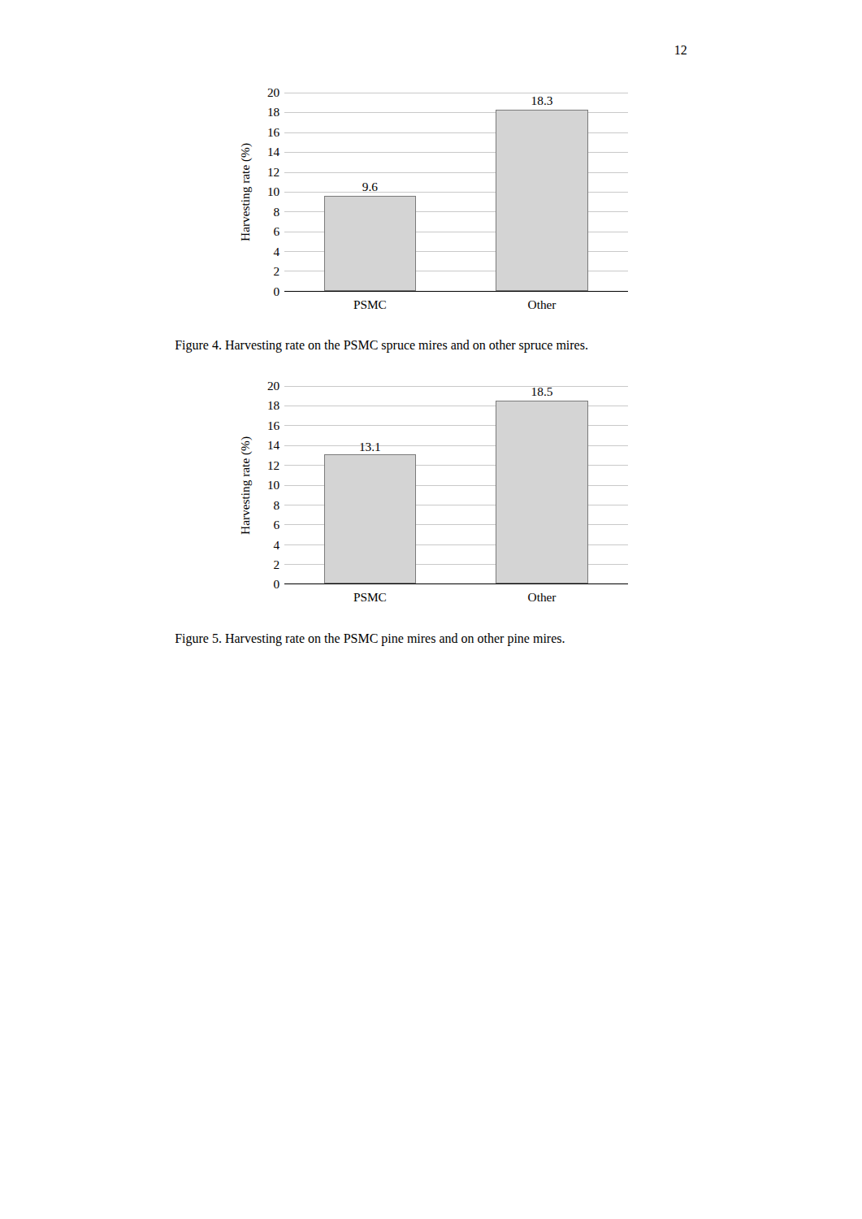12
Harvesting rate (%)
20
18
16
14
12
10
8
6
4
2
0
9.6
18.3
PSMC
Other
Figure 4. Harvesting rate on the PSMC spruce mires and on other spruce mires.
Harvesting rate (%)
20
18
16
14
12
10
8
6
4
2
0
13.1
18.5
PSMC
Other
Figure 5. Harvesting rate on the PSMC pine mires and on other pine mires.